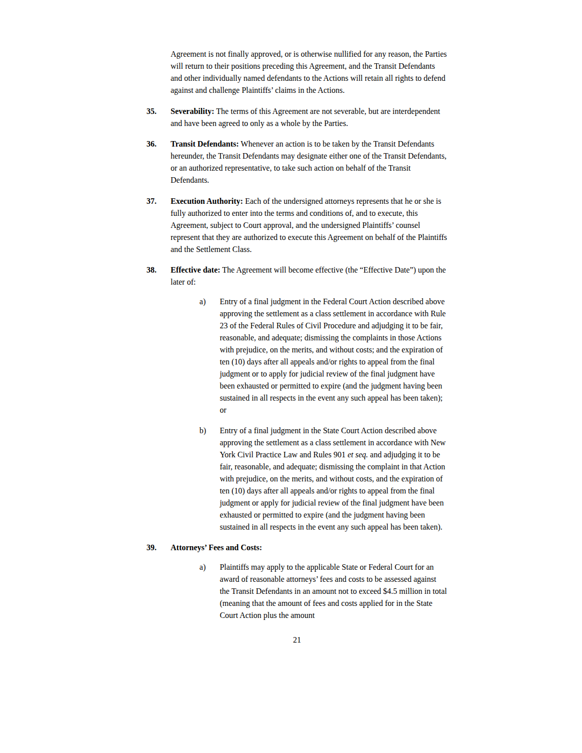Agreement is not finally approved, or is otherwise nullified for any reason, the Parties will return to their positions preceding this Agreement, and the Transit Defendants and other individually named defendants to the Actions will retain all rights to defend against and challenge Plaintiffs’ claims in the Actions.
35. Severability: The terms of this Agreement are not severable, but are interdependent and have been agreed to only as a whole by the Parties.
36. Transit Defendants: Whenever an action is to be taken by the Transit Defendants hereunder, the Transit Defendants may designate either one of the Transit Defendants, or an authorized representative, to take such action on behalf of the Transit Defendants.
37. Execution Authority: Each of the undersigned attorneys represents that he or she is fully authorized to enter into the terms and conditions of, and to execute, this Agreement, subject to Court approval, and the undersigned Plaintiffs’ counsel represent that they are authorized to execute this Agreement on behalf of the Plaintiffs and the Settlement Class.
38. Effective date: The Agreement will become effective (the “Effective Date”) upon the later of:
a) Entry of a final judgment in the Federal Court Action described above approving the settlement as a class settlement in accordance with Rule 23 of the Federal Rules of Civil Procedure and adjudging it to be fair, reasonable, and adequate; dismissing the complaints in those Actions with prejudice, on the merits, and without costs; and the expiration of ten (10) days after all appeals and/or rights to appeal from the final judgment or to apply for judicial review of the final judgment have been exhausted or permitted to expire (and the judgment having been sustained in all respects in the event any such appeal has been taken); or
b) Entry of a final judgment in the State Court Action described above approving the settlement as a class settlement in accordance with New York Civil Practice Law and Rules 901 et seq. and adjudging it to be fair, reasonable, and adequate; dismissing the complaint in that Action with prejudice, on the merits, and without costs, and the expiration of ten (10) days after all appeals and/or rights to appeal from the final judgment or apply for judicial review of the final judgment have been exhausted or permitted to expire (and the judgment having been sustained in all respects in the event any such appeal has been taken).
39. Attorneys’ Fees and Costs:
a) Plaintiffs may apply to the applicable State or Federal Court for an award of reasonable attorneys’ fees and costs to be assessed against the Transit Defendants in an amount not to exceed $4.5 million in total (meaning that the amount of fees and costs applied for in the State Court Action plus the amount
21